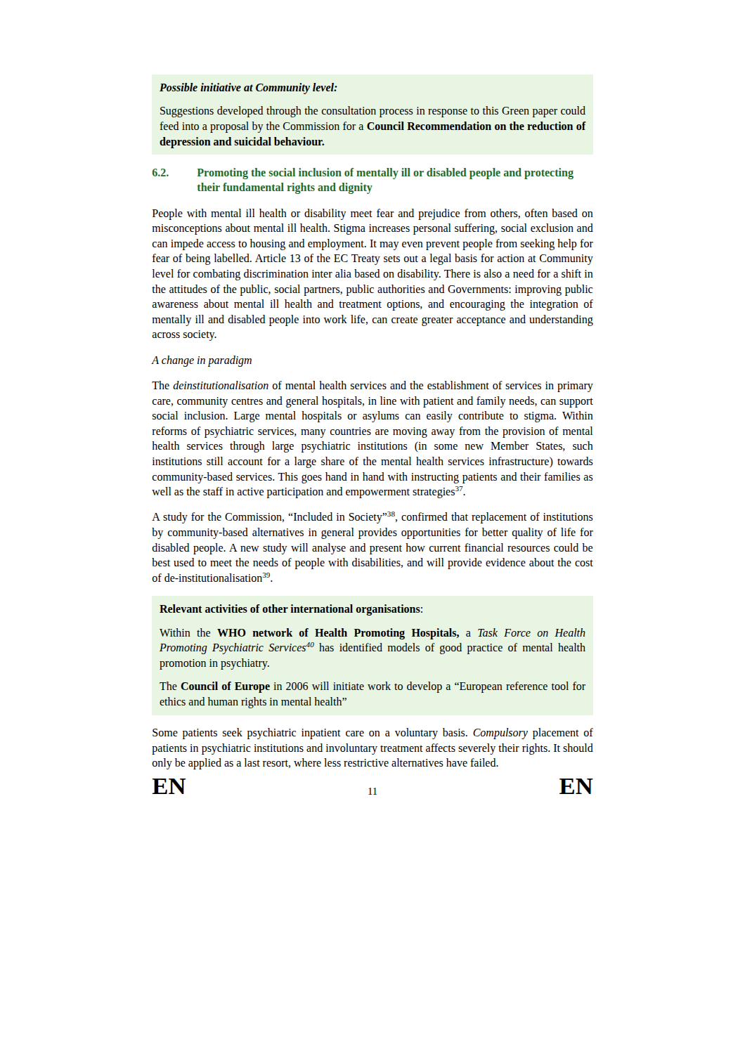Possible initiative at Community level:
Suggestions developed through the consultation process in response to this Green paper could feed into a proposal by the Commission for a Council Recommendation on the reduction of depression and suicidal behaviour.
6.2. Promoting the social inclusion of mentally ill or disabled people and protecting their fundamental rights and dignity
People with mental ill health or disability meet fear and prejudice from others, often based on misconceptions about mental ill health. Stigma increases personal suffering, social exclusion and can impede access to housing and employment. It may even prevent people from seeking help for fear of being labelled. Article 13 of the EC Treaty sets out a legal basis for action at Community level for combating discrimination inter alia based on disability. There is also a need for a shift in the attitudes of the public, social partners, public authorities and Governments: improving public awareness about mental ill health and treatment options, and encouraging the integration of mentally ill and disabled people into work life, can create greater acceptance and understanding across society.
A change in paradigm
The deinstitutionalisation of mental health services and the establishment of services in primary care, community centres and general hospitals, in line with patient and family needs, can support social inclusion. Large mental hospitals or asylums can easily contribute to stigma. Within reforms of psychiatric services, many countries are moving away from the provision of mental health services through large psychiatric institutions (in some new Member States, such institutions still account for a large share of the mental health services infrastructure) towards community-based services. This goes hand in hand with instructing patients and their families as well as the staff in active participation and empowerment strategies37.
A study for the Commission, “Included in Society”38, confirmed that replacement of institutions by community-based alternatives in general provides opportunities for better quality of life for disabled people. A new study will analyse and present how current financial resources could be best used to meet the needs of people with disabilities, and will provide evidence about the cost of de-institutionalisation39.
Relevant activities of other international organisations:
Within the WHO network of Health Promoting Hospitals, a Task Force on Health Promoting Psychiatric Services40 has identified models of good practice of mental health promotion in psychiatry.
The Council of Europe in 2006 will initiate work to develop a “European reference tool for ethics and human rights in mental health”
Some patients seek psychiatric inpatient care on a voluntary basis. Compulsory placement of patients in psychiatric institutions and involuntary treatment affects severely their rights. It should only be applied as a last resort, where less restrictive alternatives have failed.
EN 11 EN